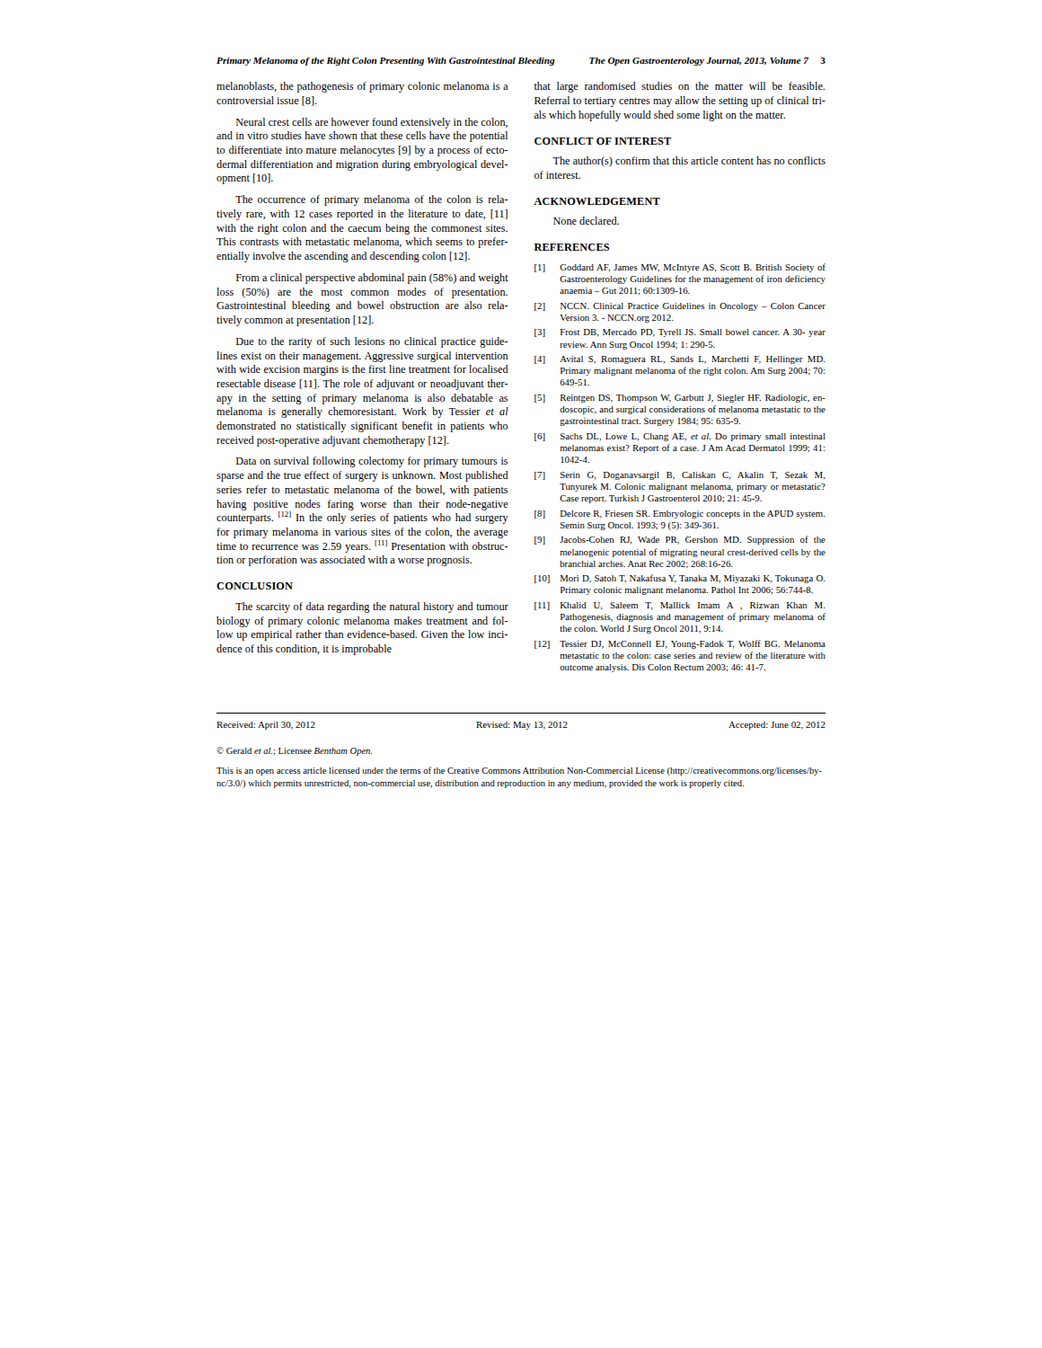Primary Melanoma of the Right Colon Presenting With Gastrointestinal Bleeding
The Open Gastroenterology Journal, 2013, Volume 73
melanoblasts, the pathogenesis of primary colonic melanoma is a controversial issue [8].
Neural crest cells are however found extensively in the colon, and in vitro studies have shown that these cells have the potential to differentiate into mature melanocytes [9] by a process of ectodermal differentiation and migration during embryological development [10].
The occurrence of primary melanoma of the colon is relatively rare, with 12 cases reported in the literature to date, [11] with the right colon and the caecum being the commonest sites. This contrasts with metastatic melanoma, which seems to preferentially involve the ascending and descending colon [12].
From a clinical perspective abdominal pain (58%) and weight loss (50%) are the most common modes of presentation. Gastrointestinal bleeding and bowel obstruction are also relatively common at presentation [12].
Due to the rarity of such lesions no clinical practice guidelines exist on their management. Aggressive surgical intervention with wide excision margins is the first line treatment for localised resectable disease [11]. The role of adjuvant or neoadjuvant therapy in the setting of primary melanoma is also debatable as melanoma is generally chemoresistant. Work by Tessier et al demonstrated no statistically significant benefit in patients who received post-operative adjuvant chemotherapy [12].
Data on survival following colectomy for primary tumours is sparse and the true effect of surgery is unknown. Most published series refer to metastatic melanoma of the bowel, with patients having positive nodes faring worse than their node-negative counterparts. [12] In the only series of patients who had surgery for primary melanoma in various sites of the colon, the average time to recurrence was 2.59 years. [11] Presentation with obstruction or perforation was associated with a worse prognosis.
CONCLUSION
The scarcity of data regarding the natural history and tumour biology of primary colonic melanoma makes treatment and follow up empirical rather than evidence-based. Given the low incidence of this condition, it is improbable
that large randomised studies on the matter will be feasible. Referral to tertiary centres may allow the setting up of clinical trials which hopefully would shed some light on the matter.
CONFLICT OF INTEREST
The author(s) confirm that this article content has no conflicts of interest.
ACKNOWLEDGEMENT
None declared.
REFERENCES
[1] Goddard AF, James MW, McIntyre AS, Scott B. British Society of Gastroenterology Guidelines for the management of iron deficiency anaemia – Gut 2011; 60:1309-16.
[2] NCCN. Clinical Practice Guidelines in Oncology – Colon Cancer Version 3. - NCCN.org 2012.
[3] Frost DB, Mercado PD, Tyrell JS. Small bowel cancer. A 30- year review. Ann Surg Oncol 1994; 1: 290-5.
[4] Avital S, Romaguera RL, Sands L, Marchetti F, Hellinger MD. Primary malignant melanoma of the right colon. Am Surg 2004; 70: 649-51.
[5] Reintgen DS, Thompson W, Garbutt J, Siegler HF. Radiologic, endoscopic, and surgical considerations of melanoma metastatic to the gastrointestinal tract. Surgery 1984; 95: 635-9.
[6] Sachs DL, Lowe L, Chang AE, et al. Do primary small intestinal melanomas exist? Report of a case. J Am Acad Dermatol 1999; 41: 1042-4.
[7] Serin G, Doganavsargil B, Caliskan C, Akalin T, Sezak M, Tunyurek M. Colonic malignant melanoma, primary or metastatic? Case report. Turkish J Gastroenterol 2010; 21: 45-9.
[8] Delcore R, Friesen SR. Embryologic concepts in the APUD system. Semin Surg Oncol. 1993; 9 (5): 349-361.
[9] Jacobs-Cohen RJ, Wade PR, Gershon MD. Suppression of the melanogenic potential of migrating neural crest-derived cells by the branchial arches. Anat Rec 2002; 268:16-26.
[10] Mori D, Satoh T, Nakafusa Y, Tanaka M, Miyazaki K, Tokunaga O. Primary colonic malignant melanoma. Pathol Int 2006; 56:744-8.
[11] Khalid U, Saleem T, Mallick Imam A , Rizwan Khan M. Pathogenesis, diagnosis and management of primary melanoma of the colon. World J Surg Oncol 2011, 9:14.
[12] Tessier DJ, McConnell EJ, Young-Fadok T, Wolff BG. Melanoma metastatic to the colon: case series and review of the literature with outcome analysis. Dis Colon Rectum 2003; 46: 41-7.
Received: April 30, 2012 Revised: May 13, 2012 Accepted: June 02, 2012
© Gerald et al.; Licensee Bentham Open.
This is an open access article licensed under the terms of the Creative Commons Attribution Non-Commercial License (http://creativecommons.org/licenses/by-nc/3.0/) which permits unrestricted, non-commercial use, distribution and reproduction in any medium, provided the work is properly cited.